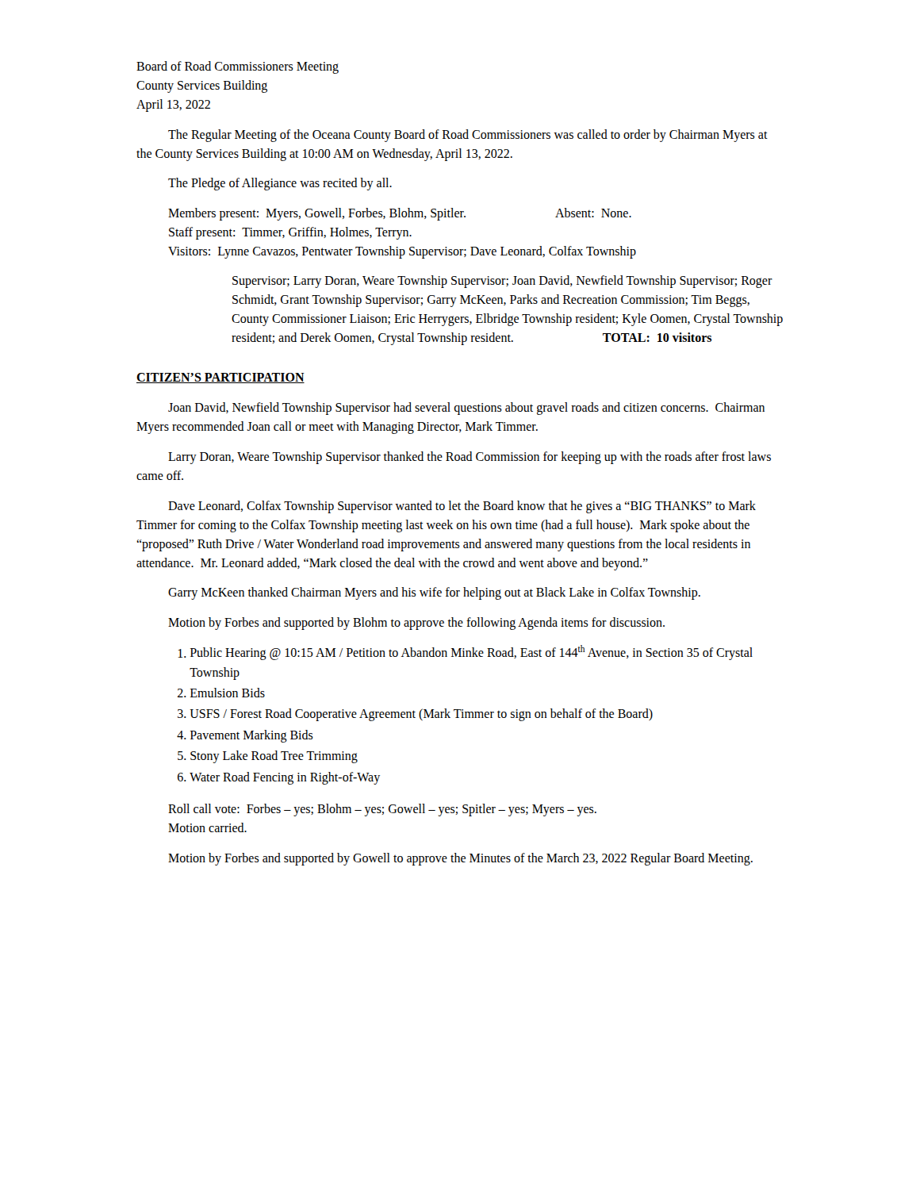Board of Road Commissioners Meeting
County Services Building
April 13, 2022
The Regular Meeting of the Oceana County Board of Road Commissioners was called to order by Chairman Myers at the County Services Building at 10:00 AM on Wednesday, April 13, 2022.
The Pledge of Allegiance was recited by all.
Members present: Myers, Gowell, Forbes, Blohm, Spitler. Absent: None.
Staff present: Timmer, Griffin, Holmes, Terryn.
Visitors: Lynne Cavazos, Pentwater Township Supervisor; Dave Leonard, Colfax Township
Supervisor; Larry Doran, Weare Township Supervisor; Joan David, Newfield Township Supervisor; Roger Schmidt, Grant Township Supervisor; Garry McKeen, Parks and Recreation Commission; Tim Beggs, County Commissioner Liaison; Eric Herrygers, Elbridge Township resident; Kyle Oomen, Crystal Township resident; and Derek Oomen, Crystal Township resident. TOTAL: 10 visitors
CITIZEN’S PARTICIPATION
Joan David, Newfield Township Supervisor had several questions about gravel roads and citizen concerns. Chairman Myers recommended Joan call or meet with Managing Director, Mark Timmer.
Larry Doran, Weare Township Supervisor thanked the Road Commission for keeping up with the roads after frost laws came off.
Dave Leonard, Colfax Township Supervisor wanted to let the Board know that he gives a “BIG THANKS” to Mark Timmer for coming to the Colfax Township meeting last week on his own time (had a full house). Mark spoke about the “proposed” Ruth Drive / Water Wonderland road improvements and answered many questions from the local residents in attendance. Mr. Leonard added, “Mark closed the deal with the crowd and went above and beyond.”
Garry McKeen thanked Chairman Myers and his wife for helping out at Black Lake in Colfax Township.
Motion by Forbes and supported by Blohm to approve the following Agenda items for discussion.
Public Hearing @ 10:15 AM / Petition to Abandon Minke Road, East of 144th Avenue, in Section 35 of Crystal Township
Emulsion Bids
USFS / Forest Road Cooperative Agreement (Mark Timmer to sign on behalf of the Board)
Pavement Marking Bids
Stony Lake Road Tree Trimming
Water Road Fencing in Right-of-Way
Roll call vote: Forbes – yes; Blohm – yes; Gowell – yes; Spitler – yes; Myers – yes.
Motion carried.
Motion by Forbes and supported by Gowell to approve the Minutes of the March 23, 2022 Regular Board Meeting.